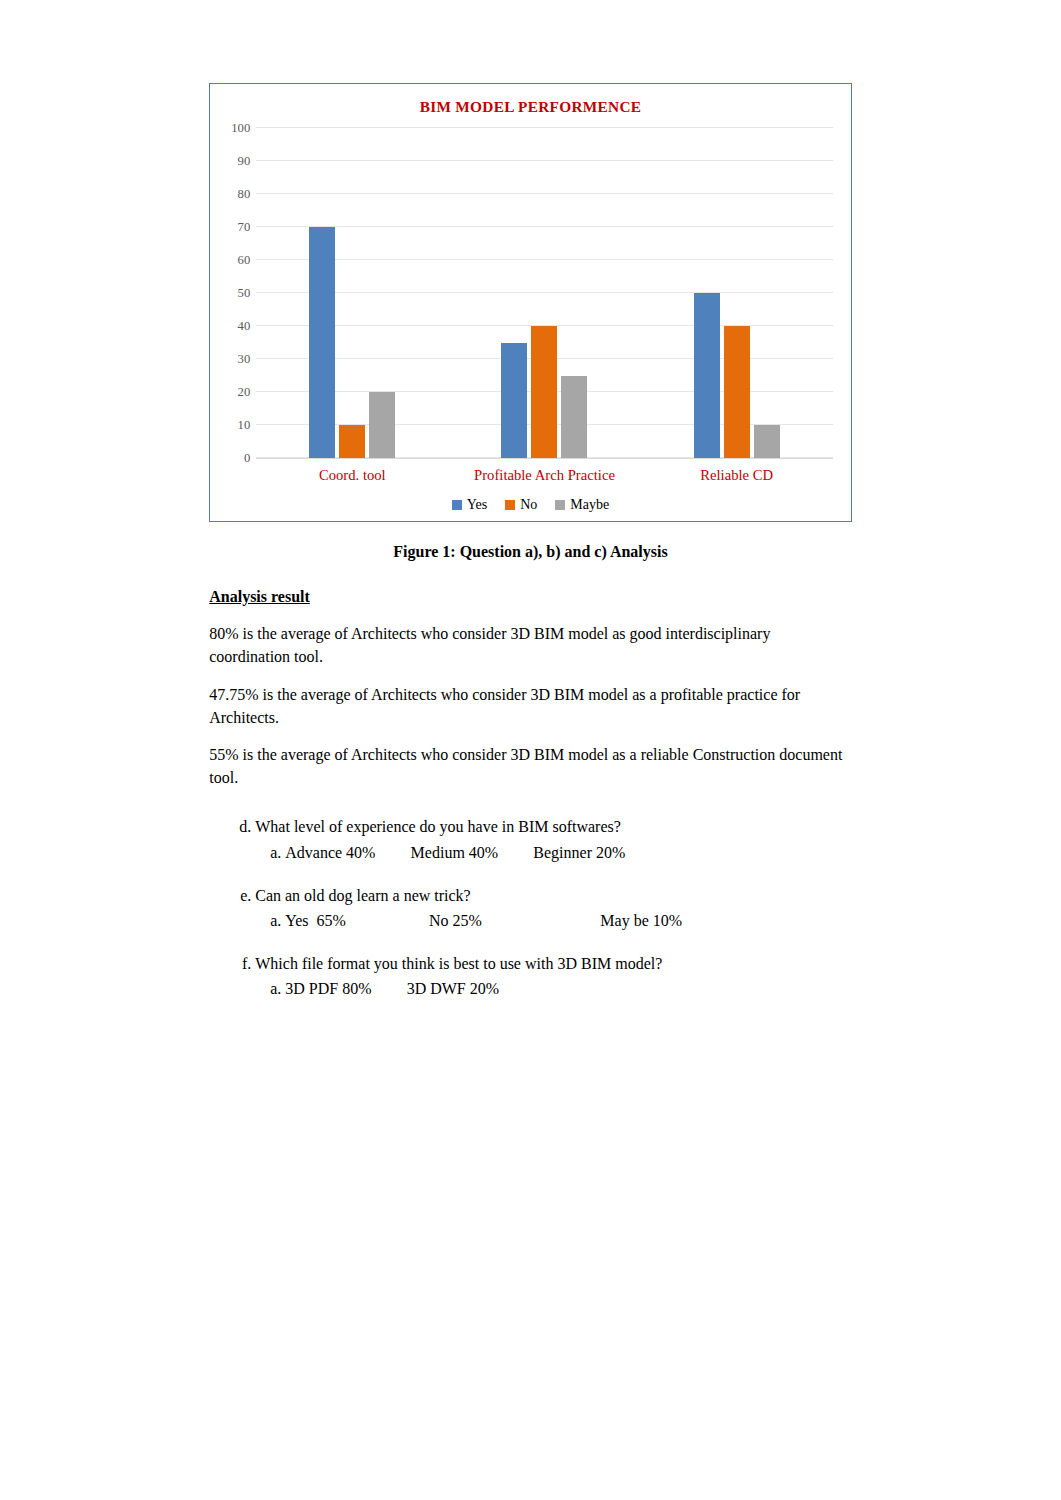BIM MODEL PERFORMENCE
100
90
80
70
60
50
40
30
20
10
0
Coord. tool Profitable Arch Practice Reliable CD
Yes No Maybe
Figure 1: Question a), b) and c) Analysis
Analysis result
80% is the average of Architects who consider 3D BIM model as good interdisciplinary coordination tool.
47.75% is the average of Architects who consider 3D BIM model as a profitable practice for Architects.
55% is the average of Architects who consider 3D BIM model as a reliable Construction document tool.
What level of experience do you have in BIM softwares?
Advance 40% Medium 40% Beginner 20%
Can an old dog learn a new trick?
Yes 65% No 25% May be 10%
Which file format you think is best to use with 3D BIM model?
3D PDF 80% 3D DWF 20%